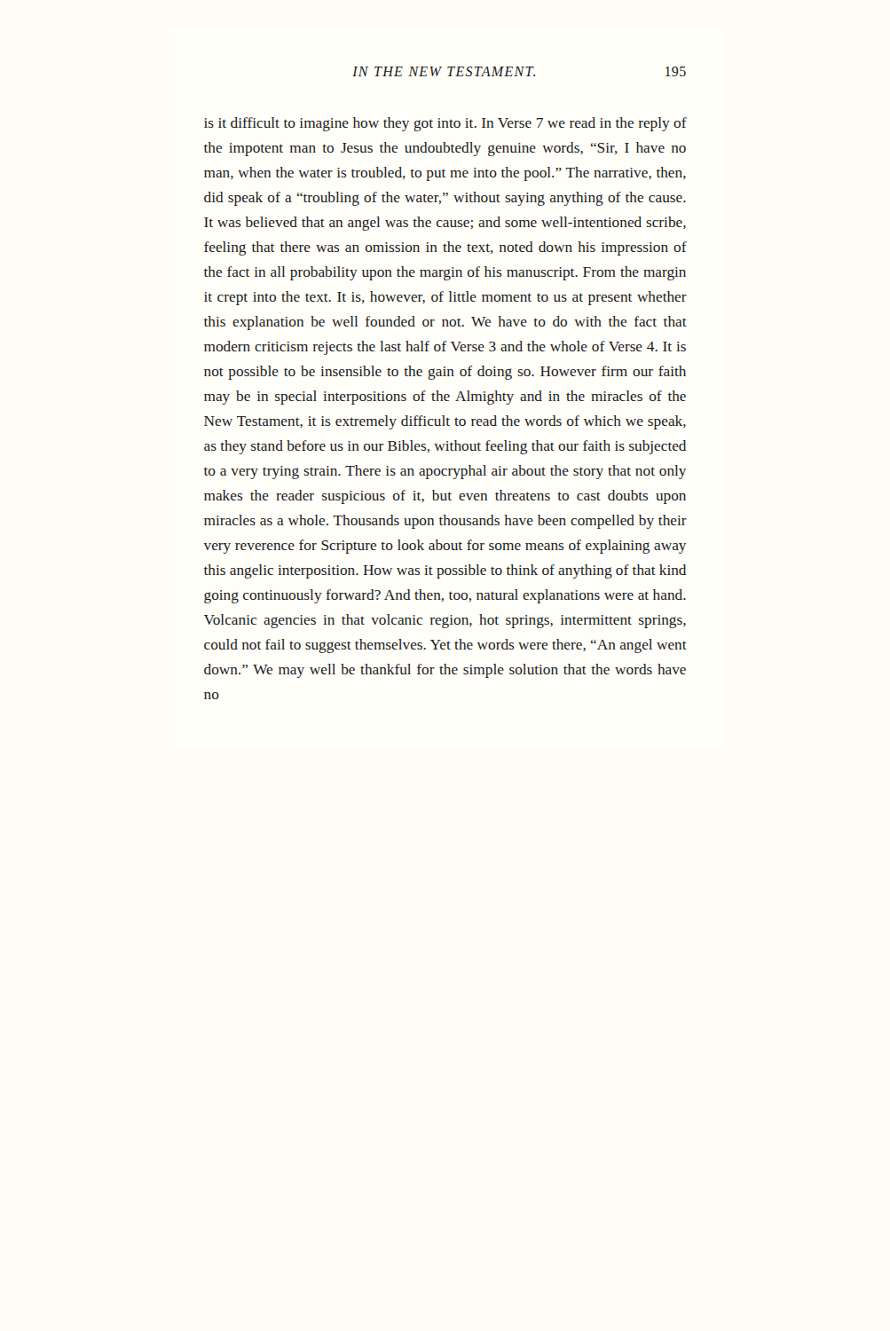In the New Testament.
195
is it difficult to imagine how they got into it. In Verse 7 we read in the reply of the impotent man to Jesus the undoubtedly genuine words, “Sir, I have no man, when the water is troubled, to put me into the pool.” The narrative, then, did speak of a “troubling of the water,” without saying anything of the cause. It was believed that an angel was the cause; and some well-intentioned scribe, feeling that there was an omission in the text, noted down his impression of the fact in all probability upon the margin of his manuscript. From the margin it crept into the text. It is, however, of little moment to us at present whether this explanation be well founded or not. We have to do with the fact that modern criticism rejects the last half of Verse 3 and the whole of Verse 4. It is not possible to be insensible to the gain of doing so. However firm our faith may be in special interpositions of the Almighty and in the miracles of the New Testament, it is extremely difficult to read the words of which we speak, as they stand before us in our Bibles, without feeling that our faith is subjected to a very trying strain. There is an apocryphal air about the story that not only makes the reader suspicious of it, but even threatens to cast doubts upon miracles as a whole. Thousands upon thousands have been compelled by their very reverence for Scripture to look about for some means of explaining away this angelic interposition. How was it possible to think of anything of that kind going continuously forward? And then, too, natural explanations were at hand. Volcanic agencies in that volcanic region, hot springs, intermittent springs, could not fail to suggest themselves. Yet the words were there, “An angel went down.” We may well be thankful for the simple solution that the words have no